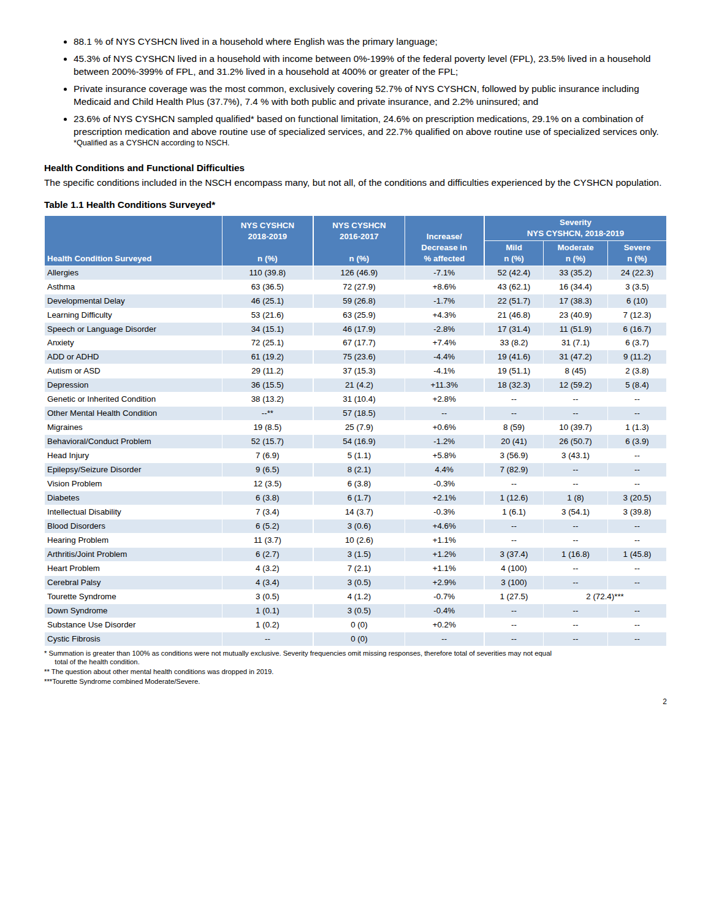88.1 % of NYS CYSHCN lived in a household where English was the primary language;
45.3% of NYS CYSHCN lived in a household with income between 0%-199% of the federal poverty level (FPL), 23.5% lived in a household between 200%-399% of FPL, and 31.2% lived in a household at 400% or greater of the FPL;
Private insurance coverage was the most common, exclusively covering 52.7% of NYS CYSHCN, followed by public insurance including Medicaid and Child Health Plus (37.7%), 7.4 % with both public and private insurance, and 2.2% uninsured; and
23.6% of NYS CYSHCN sampled qualified* based on functional limitation, 24.6% on prescription medications, 29.1% on a combination of prescription medication and above routine use of specialized services, and 22.7% qualified on above routine use of specialized services only.
*Qualified as a CYSHCN according to NSCH.
Health Conditions and Functional Difficulties
The specific conditions included in the NSCH encompass many, but not all, of the conditions and difficulties experienced by the CYSHCN population.
Table 1.1 Health Conditions Surveyed*
| Health Condition Surveyed | NYS CYSHCN 2018-2019 n (%) | NYS CYSHCN 2016-2017 n (%) | Increase/ Decrease in % affected | Severity NYS CYSHCN, 2018-2019 |
| --- | --- | --- | --- | --- |
| Mild n (%) | Moderate n (%) | Severe n (%) |
| Allergies | 110 (39.8) | 126 (46.9) | -7.1% | 52 (42.4) | 33 (35.2) | 24 (22.3) |
| Asthma | 63 (36.5) | 72 (27.9) | +8.6% | 43 (62.1) | 16 (34.4) | 3 (3.5) |
| Developmental Delay | 46 (25.1) | 59 (26.8) | -1.7% | 22 (51.7) | 17 (38.3) | 6 (10) |
| Learning Difficulty | 53 (21.6) | 63 (25.9) | +4.3% | 21 (46.8) | 23 (40.9) | 7 (12.3) |
| Speech or Language Disorder | 34 (15.1) | 46 (17.9) | -2.8% | 17 (31.4) | 11 (51.9) | 6 (16.7) |
| Anxiety | 72 (25.1) | 67 (17.7) | +7.4% | 33 (8.2) | 31 (7.1) | 6 (3.7) |
| ADD or ADHD | 61 (19.2) | 75 (23.6) | -4.4% | 19 (41.6) | 31 (47.2) | 9 (11.2) |
| Autism or ASD | 29 (11.2) | 37 (15.3) | -4.1% | 19 (51.1) | 8 (45) | 2 (3.8) |
| Depression | 36 (15.5) | 21 (4.2) | +11.3% | 18 (32.3) | 12 (59.2) | 5 (8.4) |
| Genetic or Inherited Condition | 38 (13.2) | 31 (10.4) | +2.8% | -- | -- | -- |
| Other Mental Health Condition | --** | 57 (18.5) | -- | -- | -- | -- |
| Migraines | 19 (8.5) | 25 (7.9) | +0.6% | 8 (59) | 10 (39.7) | 1 (1.3) |
| Behavioral/Conduct Problem | 52 (15.7) | 54 (16.9) | -1.2% | 20 (41) | 26 (50.7) | 6 (3.9) |
| Head Injury | 7 (6.9) | 5 (1.1) | +5.8% | 3 (56.9) | 3 (43.1) | -- |
| Epilepsy/Seizure Disorder | 9 (6.5) | 8 (2.1) | 4.4% | 7 (82.9) | -- | -- |
| Vision Problem | 12 (3.5) | 6 (3.8) | -0.3% | -- | -- | -- |
| Diabetes | 6 (3.8) | 6 (1.7) | +2.1% | 1 (12.6) | 1 (8) | 3 (20.5) |
| Intellectual Disability | 7 (3.4) | 14 (3.7) | -0.3% | 1 (6.1) | 3 (54.1) | 3 (39.8) |
| Blood Disorders | 6 (5.2) | 3 (0.6) | +4.6% | -- | -- | -- |
| Hearing Problem | 11 (3.7) | 10 (2.6) | +1.1% | -- | -- | -- |
| Arthritis/Joint Problem | 6 (2.7) | 3 (1.5) | +1.2% | 3 (37.4) | 1 (16.8) | 1 (45.8) |
| Heart Problem | 4 (3.2) | 7 (2.1) | +1.1% | 4 (100) | -- | -- |
| Cerebral Palsy | 4 (3.4) | 3 (0.5) | +2.9% | 3 (100) | -- | -- |
| Tourette Syndrome | 3 (0.5) | 4 (1.2) | -0.7% | 1 (27.5) | 2 (72.4)*** |
| Down Syndrome | 1 (0.1) | 3 (0.5) | -0.4% | -- | -- | -- |
| Substance Use Disorder | 1 (0.2) | 0 (0) | +0.2% | -- | -- | -- |
| Cystic Fibrosis | -- | 0 (0) | -- | -- | -- | -- |
* Summation is greater than 100% as conditions were not mutually exclusive. Severity frequencies omit missing responses, therefore total of severities may not equal total of the health condition.
** The question about other mental health conditions was dropped in 2019.
***Tourette Syndrome combined Moderate/Severe.
2